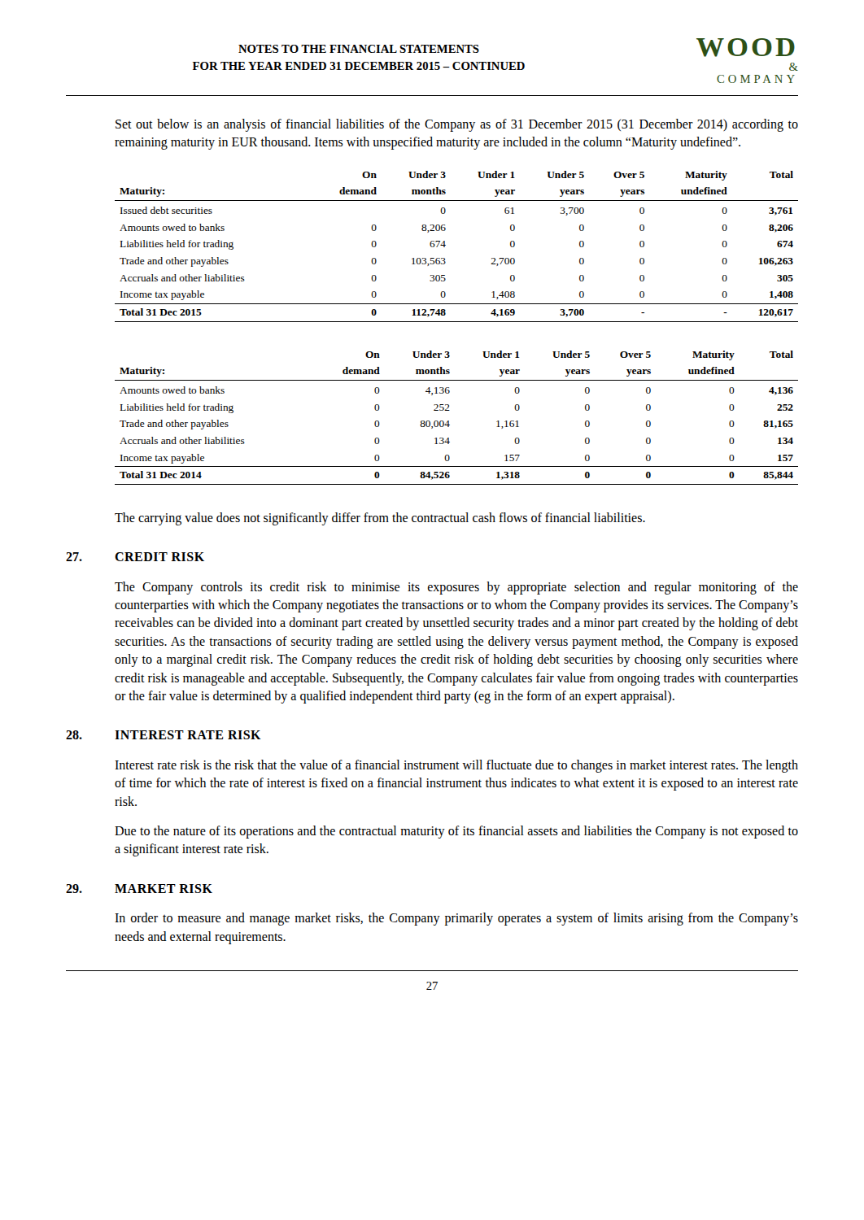NOTES TO THE FINANCIAL STATEMENTS
FOR THE YEAR ENDED 31 DECEMBER 2015 – CONTINUED
WOOD
&
COMPANY
Set out below is an analysis of financial liabilities of the Company as of 31 December 2015 (31 December 2014) according to remaining maturity in EUR thousand. Items with unspecified maturity are included in the column “Maturity undefined”.
| | On | Under 3 | Under 1 | Under 5 | Over 5 | Maturity | Total |
| --- | --- | --- | --- | --- | --- | --- | --- |
| Maturity: | demand | months | year | years | years | undefined | |
| Issued debt securities | | 0 | 61 | 3,700 | 0 | 0 | 3,761 |
| Amounts owed to banks | 0 | 8,206 | 0 | 0 | 0 | 0 | 8,206 |
| Liabilities held for trading | 0 | 674 | 0 | 0 | 0 | 0 | 674 |
| Trade and other payables | 0 | 103,563 | 2,700 | 0 | 0 | 0 | 106,263 |
| Accruals and other liabilities | 0 | 305 | 0 | 0 | 0 | 0 | 305 |
| Income tax payable | 0 | 0 | 1,408 | 0 | 0 | 0 | 1,408 |
| Total 31 Dec 2015 | 0 | 112,748 | 4,169 | 3,700 | - | - | 120,617 |
| | On | Under 3 | Under 1 | Under 5 | Over 5 | Maturity | Total |
| --- | --- | --- | --- | --- | --- | --- | --- |
| Maturity: | demand | months | year | years | years | undefined | |
| Amounts owed to banks | 0 | 4,136 | 0 | 0 | 0 | 0 | 4,136 |
| Liabilities held for trading | 0 | 252 | 0 | 0 | 0 | 0 | 252 |
| Trade and other payables | 0 | 80,004 | 1,161 | 0 | 0 | 0 | 81,165 |
| Accruals and other liabilities | 0 | 134 | 0 | 0 | 0 | 0 | 134 |
| Income tax payable | 0 | 0 | 157 | 0 | 0 | 0 | 157 |
| Total 31 Dec 2014 | 0 | 84,526 | 1,318 | 0 | 0 | 0 | 85,844 |
The carrying value does not significantly differ from the contractual cash flows of financial liabilities.
27.
CREDIT RISK
The Company controls its credit risk to minimise its exposures by appropriate selection and regular monitoring of the counterparties with which the Company negotiates the transactions or to whom the Company provides its services. The Company’s receivables can be divided into a dominant part created by unsettled security trades and a minor part created by the holding of debt securities. As the transactions of security trading are settled using the delivery versus payment method, the Company is exposed only to a marginal credit risk. The Company reduces the credit risk of holding debt securities by choosing only securities where credit risk is manageable and acceptable. Subsequently, the Company calculates fair value from ongoing trades with counterparties or the fair value is determined by a qualified independent third party (eg in the form of an expert appraisal).
28.
INTEREST RATE RISK
Interest rate risk is the risk that the value of a financial instrument will fluctuate due to changes in market interest rates. The length of time for which the rate of interest is fixed on a financial instrument thus indicates to what extent it is exposed to an interest rate risk.
Due to the nature of its operations and the contractual maturity of its financial assets and liabilities the Company is not exposed to a significant interest rate risk.
29.
MARKET RISK
In order to measure and manage market risks, the Company primarily operates a system of limits arising from the Company’s needs and external requirements.
27